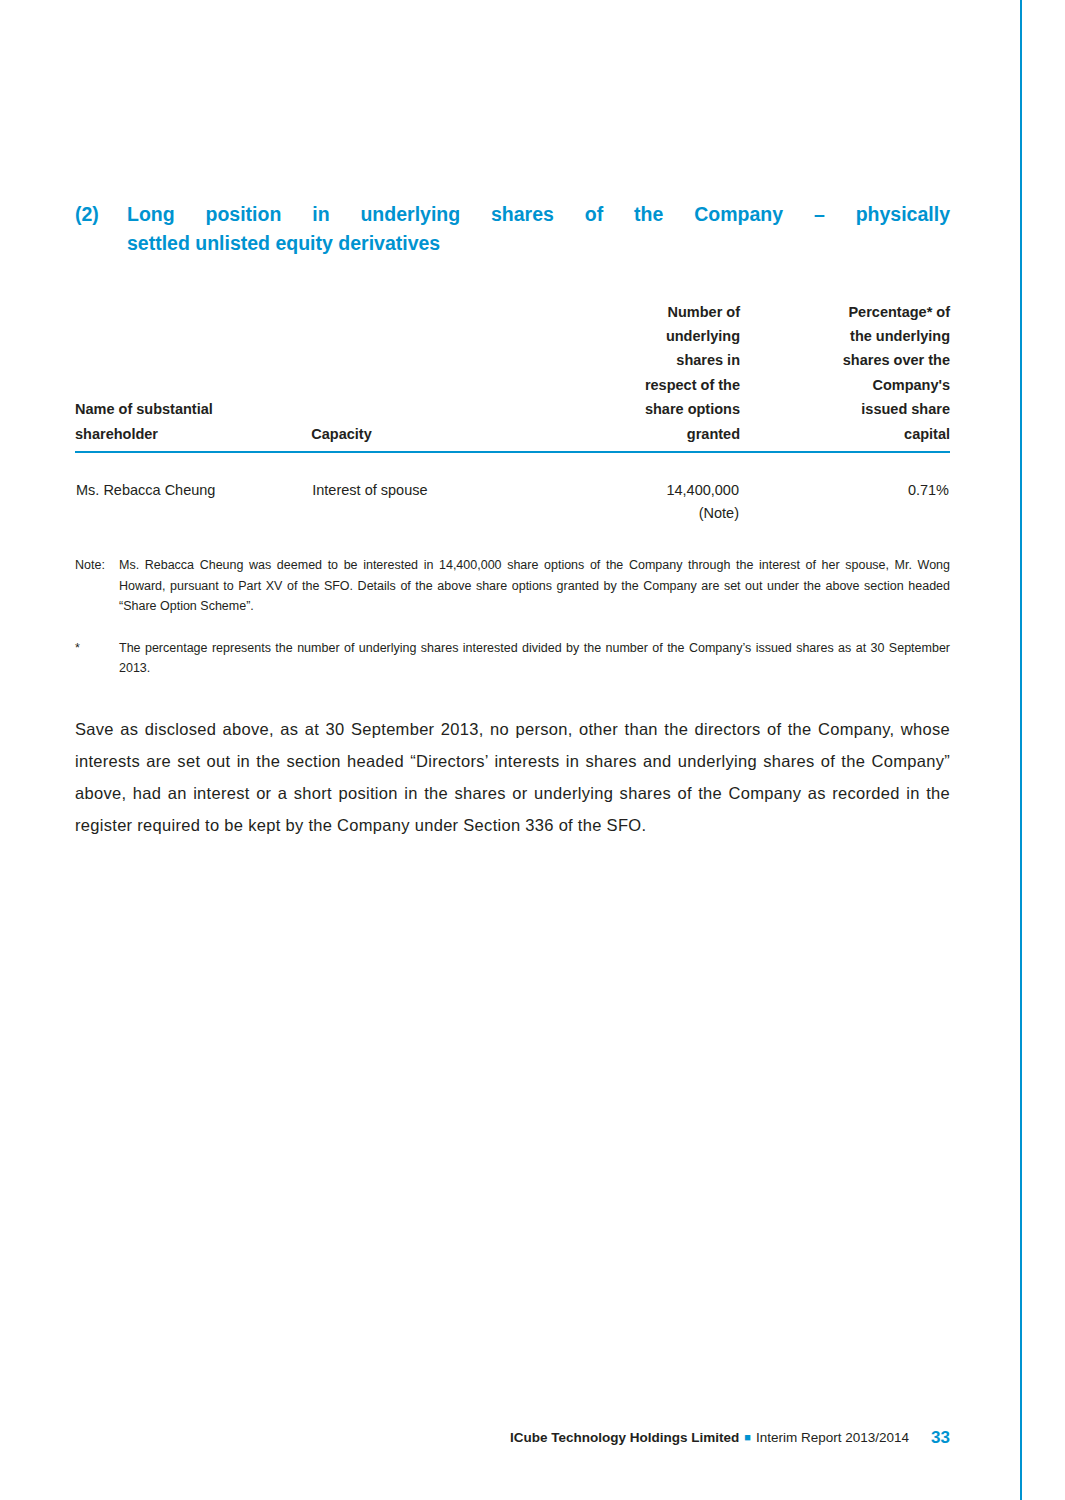(2) Long position in underlying shares of the Company – physically settled unlisted equity derivatives
| | | Number of | Percentage* of |
| --- | --- | --- | --- |
| | | underlying | the underlying |
| | | shares in | shares over the |
| | | respect of the | Company's |
| Name of substantial | | share options | issued share |
| shareholder | Capacity | granted | capital |
| Ms. Rebacca Cheung | Interest of spouse | 14,400,000 (Note) | 0.71% |
Note:
Ms. Rebacca Cheung was deemed to be interested in 14,400,000 share options of the Company through the interest of her spouse, Mr. Wong Howard, pursuant to Part XV of the SFO. Details of the above share options granted by the Company are set out under the above section headed “Share Option Scheme”.
*
The percentage represents the number of underlying shares interested divided by the number of the Company’s issued shares as at 30 September 2013.
Save as disclosed above, as at 30 September 2013, no person, other than the directors of the Company, whose interests are set out in the section headed “Directors’ interests in shares and underlying shares of the Company” above, had an interest or a short position in the shares or underlying shares of the Company as recorded in the register required to be kept by the Company under Section 336 of the SFO.
ICube Technology Holdings Limited■Interim Report 2013/201433